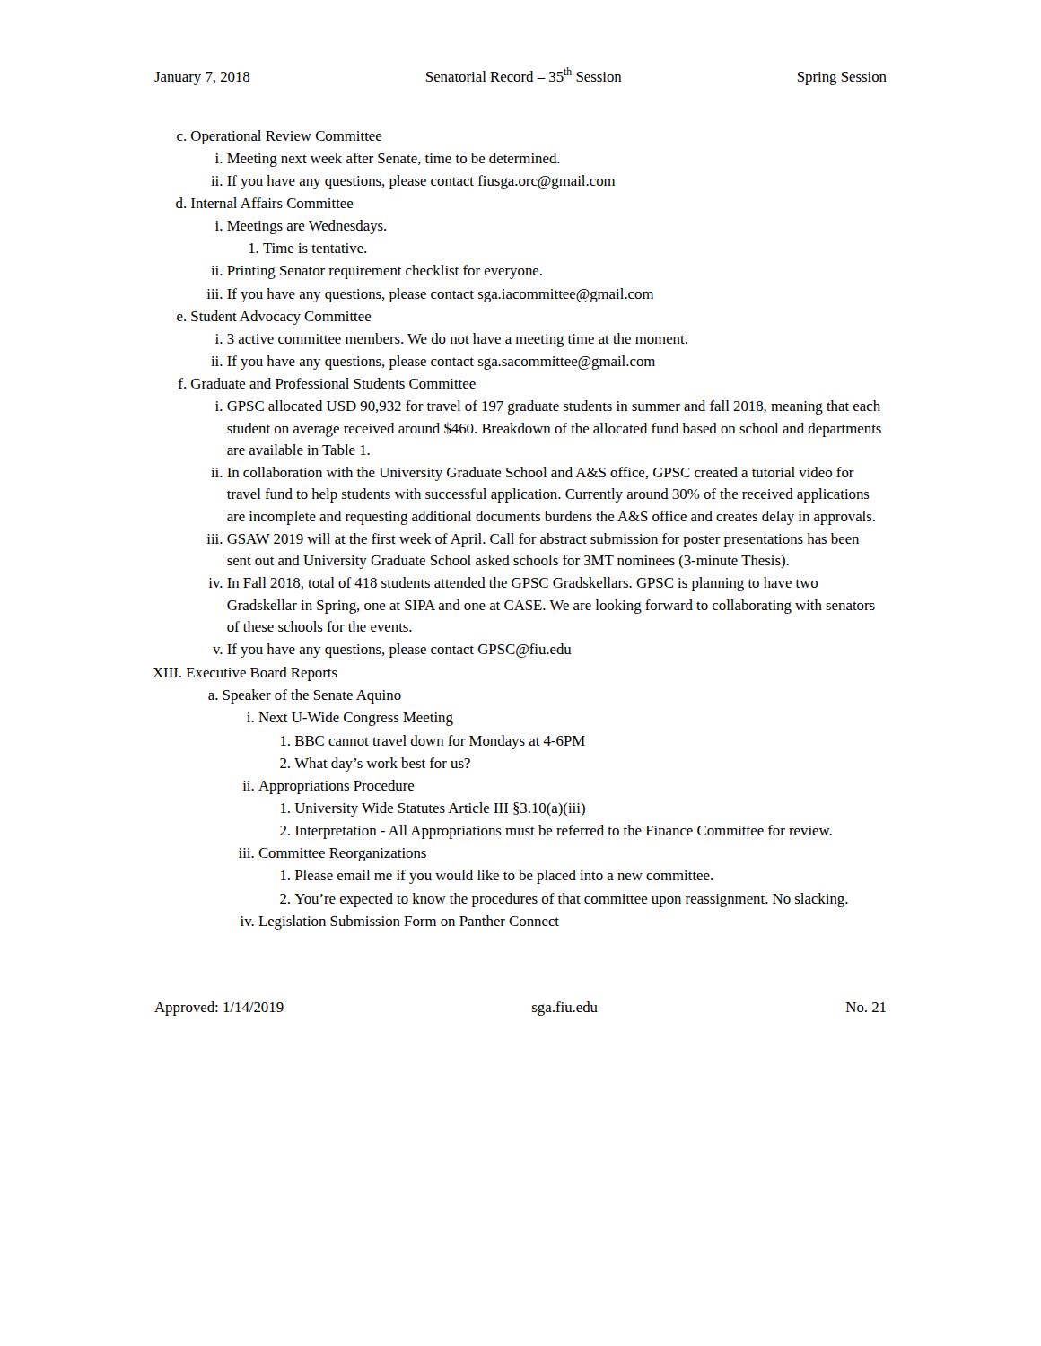January 7, 2018 Senatorial Record – 35th Session Spring Session
Operational Review Committee
Meeting next week after Senate, time to be determined.
If you have any questions, please contact fiusga.orc@gmail.com
Internal Affairs Committee
Meetings are Wednesdays.
Time is tentative.
Printing Senator requirement checklist for everyone.
If you have any questions, please contact sga.iacommittee@gmail.com
Student Advocacy Committee
3 active committee members. We do not have a meeting time at the moment.
If you have any questions, please contact sga.sacommittee@gmail.com
Graduate and Professional Students Committee
GPSC allocated USD 90,932 for travel of 197 graduate students in summer and fall 2018, meaning that each student on average received around $460. Breakdown of the allocated fund based on school and departments are available in Table 1.
In collaboration with the University Graduate School and A&S office, GPSC created a tutorial video for travel fund to help students with successful application. Currently around 30% of the received applications are incomplete and requesting additional documents burdens the A&S office and creates delay in approvals.
GSAW 2019 will at the first week of April. Call for abstract submission for poster presentations has been sent out and University Graduate School asked schools for 3MT nominees (3-minute Thesis).
In Fall 2018, total of 418 students attended the GPSC Gradskellars. GPSC is planning to have two Gradskellar in Spring, one at SIPA and one at CASE. We are looking forward to collaborating with senators of these schools for the events.
If you have any questions, please contact GPSC@fiu.edu
Executive Board Reports
Speaker of the Senate Aquino
Next U-Wide Congress Meeting
BBC cannot travel down for Mondays at 4-6PM
What day’s work best for us?
Appropriations Procedure
University Wide Statutes Article III §3.10(a)(iii)
Interpretation - All Appropriations must be referred to the Finance Committee for review.
Committee Reorganizations
Please email me if you would like to be placed into a new committee.
You’re expected to know the procedures of that committee upon reassignment. No slacking.
Legislation Submission Form on Panther Connect
Approved: 1/14/2019 sga.fiu.edu No. 21